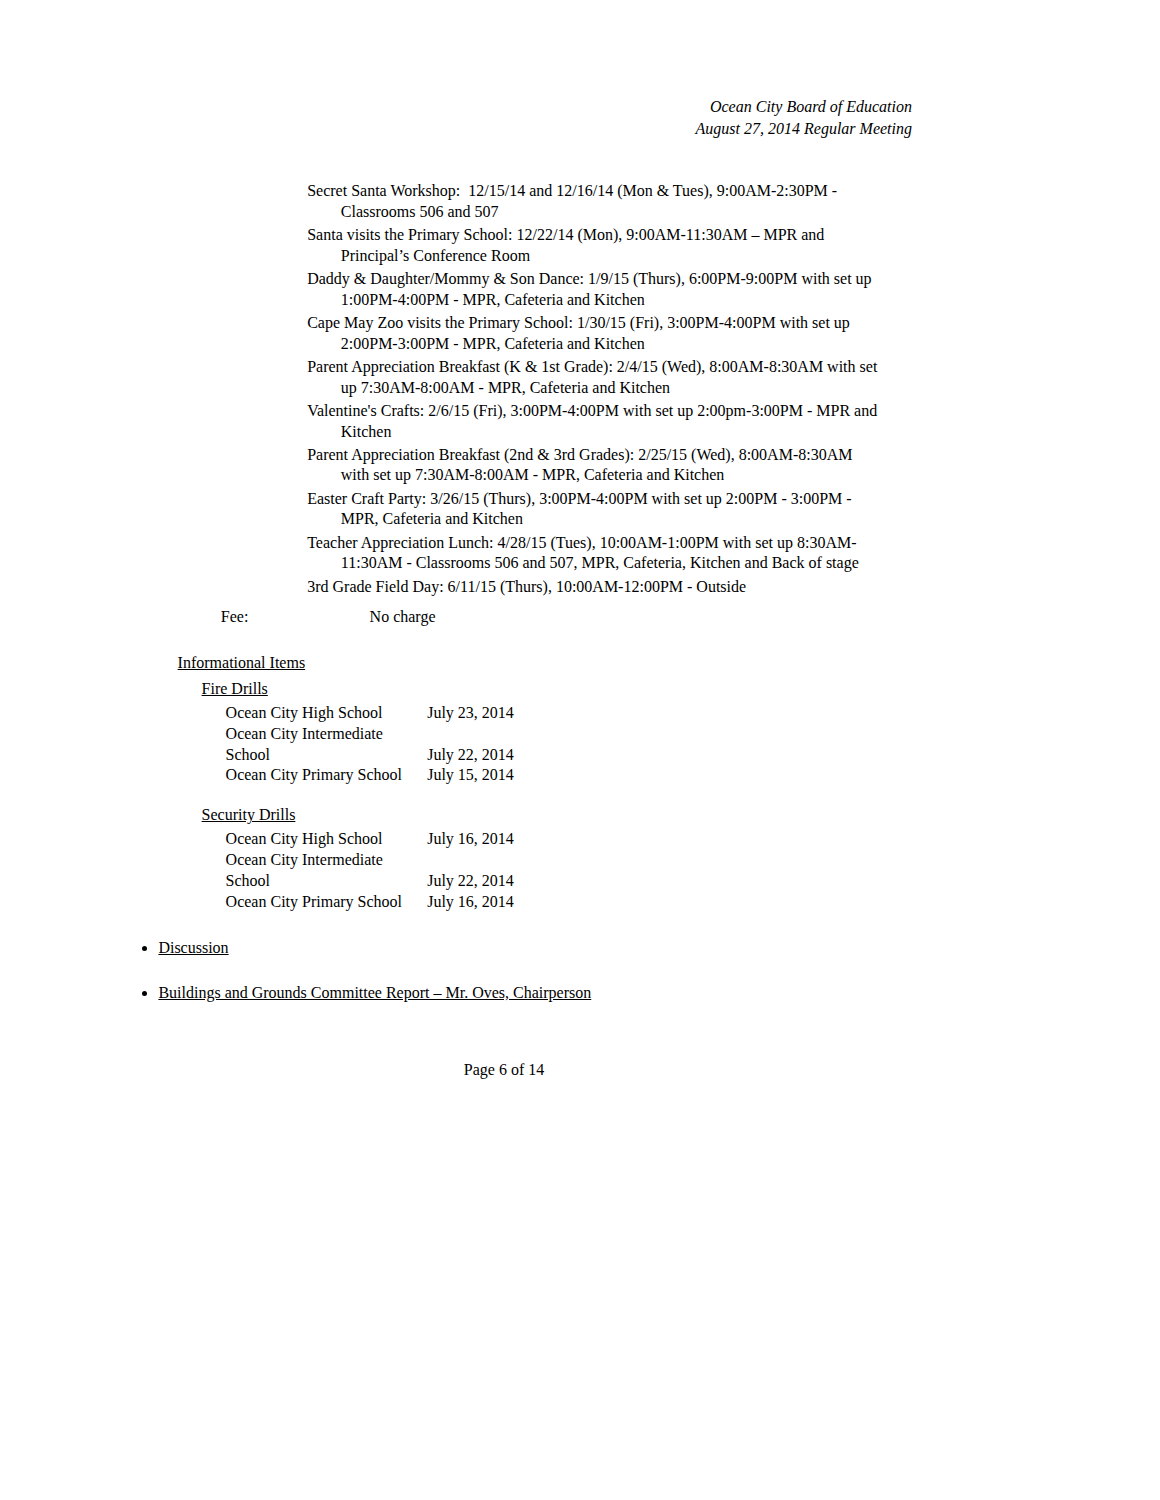Ocean City Board of Education
August 27, 2014 Regular Meeting
Secret Santa Workshop: 12/15/14 and 12/16/14 (Mon & Tues), 9:00AM-2:30PM - Classrooms 506 and 507
Santa visits the Primary School: 12/22/14 (Mon), 9:00AM-11:30AM – MPR and Principal’s Conference Room
Daddy & Daughter/Mommy & Son Dance: 1/9/15 (Thurs), 6:00PM-9:00PM with set up 1:00PM-4:00PM - MPR, Cafeteria and Kitchen
Cape May Zoo visits the Primary School: 1/30/15 (Fri), 3:00PM-4:00PM with set up 2:00PM-3:00PM - MPR, Cafeteria and Kitchen
Parent Appreciation Breakfast (K & 1st Grade): 2/4/15 (Wed), 8:00AM-8:30AM with set up 7:30AM-8:00AM - MPR, Cafeteria and Kitchen
Valentine's Crafts: 2/6/15 (Fri), 3:00PM-4:00PM with set up 2:00pm-3:00PM - MPR and Kitchen
Parent Appreciation Breakfast (2nd & 3rd Grades): 2/25/15 (Wed), 8:00AM-8:30AM with set up 7:30AM-8:00AM - MPR, Cafeteria and Kitchen
Easter Craft Party: 3/26/15 (Thurs), 3:00PM-4:00PM with set up 2:00PM - 3:00PM - MPR, Cafeteria and Kitchen
Teacher Appreciation Lunch: 4/28/15 (Tues), 10:00AM-1:00PM with set up 8:30AM-11:30AM - Classrooms 506 and 507, MPR, Cafeteria, Kitchen and Back of stage
3rd Grade Field Day: 6/11/15 (Thurs), 10:00AM-12:00PM - Outside
Fee: No charge
Informational Items
Fire Drills
Ocean City High School July 23, 2014
Ocean City Intermediate School July 22, 2014
Ocean City Primary School July 15, 2014
Security Drills
Ocean City High School July 16, 2014
Ocean City Intermediate School July 22, 2014
Ocean City Primary School July 16, 2014
Discussion
Buildings and Grounds Committee Report – Mr. Oves, Chairperson
Page 6 of 14